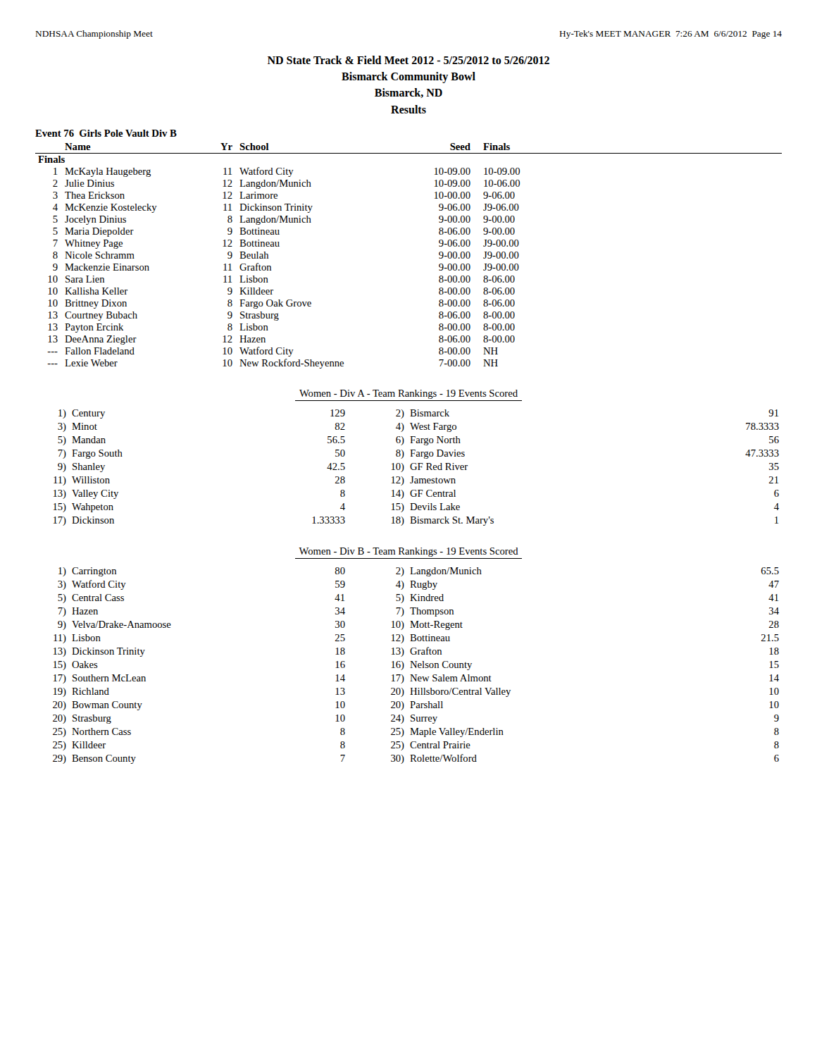NDHSAA Championship Meet
Hy-Tek's MEET MANAGER 7:26 AM 6/6/2012 Page 14
ND State Track & Field Meet 2012 - 5/25/2012 to 5/26/2012
Bismarck Community Bowl
Bismarck, ND
Results
Event 76 Girls Pole Vault Div B
| | Name | Yr | School | Seed | Finals | |
| --- | --- | --- | --- | --- | --- | --- |
| Finals |
| 1 | McKayla Haugeberg | 11 | Watford City | 10-09.00 | 10-09.00 | |
| 2 | Julie Dinius | 12 | Langdon/Munich | 10-09.00 | 10-06.00 | |
| 3 | Thea Erickson | 12 | Larimore | 10-00.00 | 9-06.00 | |
| 4 | McKenzie Kostelecky | 11 | Dickinson Trinity | 9-06.00 | J9-06.00 | |
| 5 | Jocelyn Dinius | 8 | Langdon/Munich | 9-00.00 | 9-00.00 | |
| 5 | Maria Diepolder | 9 | Bottineau | 8-06.00 | 9-00.00 | |
| 7 | Whitney Page | 12 | Bottineau | 9-06.00 | J9-00.00 | |
| 8 | Nicole Schramm | 9 | Beulah | 9-00.00 | J9-00.00 | |
| 9 | Mackenzie Einarson | 11 | Grafton | 9-00.00 | J9-00.00 | |
| 10 | Sara Lien | 11 | Lisbon | 8-00.00 | 8-06.00 | |
| 10 | Kallisha Keller | 9 | Killdeer | 8-00.00 | 8-06.00 | |
| 10 | Brittney Dixon | 8 | Fargo Oak Grove | 8-00.00 | 8-06.00 | |
| 13 | Courtney Bubach | 9 | Strasburg | 8-06.00 | 8-00.00 | |
| 13 | Payton Ercink | 8 | Lisbon | 8-00.00 | 8-00.00 | |
| 13 | DeeAnna Ziegler | 12 | Hazen | 8-06.00 | 8-00.00 | |
| --- | Fallon Fladeland | 10 | Watford City | 8-00.00 | NH | |
| --- | Lexie Weber | 10 | New Rockford-Sheyenne | 7-00.00 | NH | |
Women - Div A - Team Rankings - 19 Events Scored
| 1) | Century | 129 | 2) | Bismarck | 91 |
| 3) | Minot | 82 | 4) | West Fargo | 78.3333 |
| 5) | Mandan | 56.5 | 6) | Fargo North | 56 |
| 7) | Fargo South | 50 | 8) | Fargo Davies | 47.3333 |
| 9) | Shanley | 42.5 | 10) | GF Red River | 35 |
| 11) | Williston | 28 | 12) | Jamestown | 21 |
| 13) | Valley City | 8 | 14) | GF Central | 6 |
| 15) | Wahpeton | 4 | 15) | Devils Lake | 4 |
| 17) | Dickinson | 1.33333 | 18) | Bismarck St. Mary's | 1 |
Women - Div B - Team Rankings - 19 Events Scored
| 1) | Carrington | 80 | 2) | Langdon/Munich | 65.5 |
| 3) | Watford City | 59 | 4) | Rugby | 47 |
| 5) | Central Cass | 41 | 5) | Kindred | 41 |
| 7) | Hazen | 34 | 7) | Thompson | 34 |
| 9) | Velva/Drake-Anamoose | 30 | 10) | Mott-Regent | 28 |
| 11) | Lisbon | 25 | 12) | Bottineau | 21.5 |
| 13) | Dickinson Trinity | 18 | 13) | Grafton | 18 |
| 15) | Oakes | 16 | 16) | Nelson County | 15 |
| 17) | Southern McLean | 14 | 17) | New Salem Almont | 14 |
| 19) | Richland | 13 | 20) | Hillsboro/Central Valley | 10 |
| 20) | Bowman County | 10 | 20) | Parshall | 10 |
| 20) | Strasburg | 10 | 24) | Surrey | 9 |
| 25) | Northern Cass | 8 | 25) | Maple Valley/Enderlin | 8 |
| 25) | Killdeer | 8 | 25) | Central Prairie | 8 |
| 29) | Benson County | 7 | 30) | Rolette/Wolford | 6 |